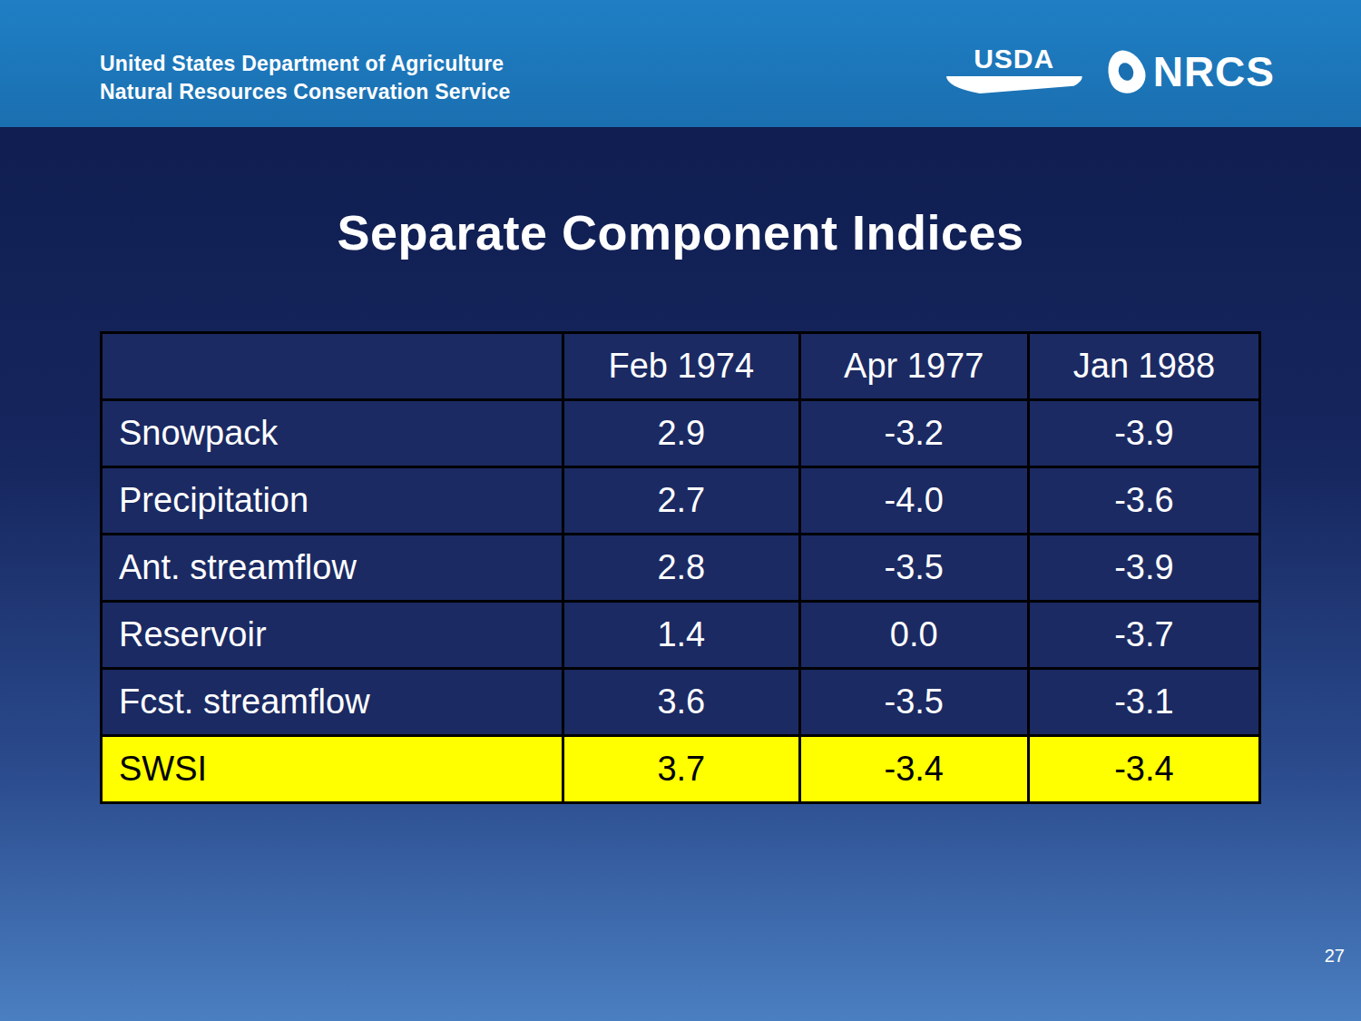United States Department of Agriculture
Natural Resources Conservation Service
USDA
NRCS
Separate Component Indices
| | Feb 1974 | Apr 1977 | Jan 1988 |
| --- | --- | --- | --- |
| Snowpack | 2.9 | -3.2 | -3.9 |
| Precipitation | 2.7 | -4.0 | -3.6 |
| Ant. streamflow | 2.8 | -3.5 | -3.9 |
| Reservoir | 1.4 | 0.0 | -3.7 |
| Fcst. streamflow | 3.6 | -3.5 | -3.1 |
| SWSI | 3.7 | -3.4 | -3.4 |
27